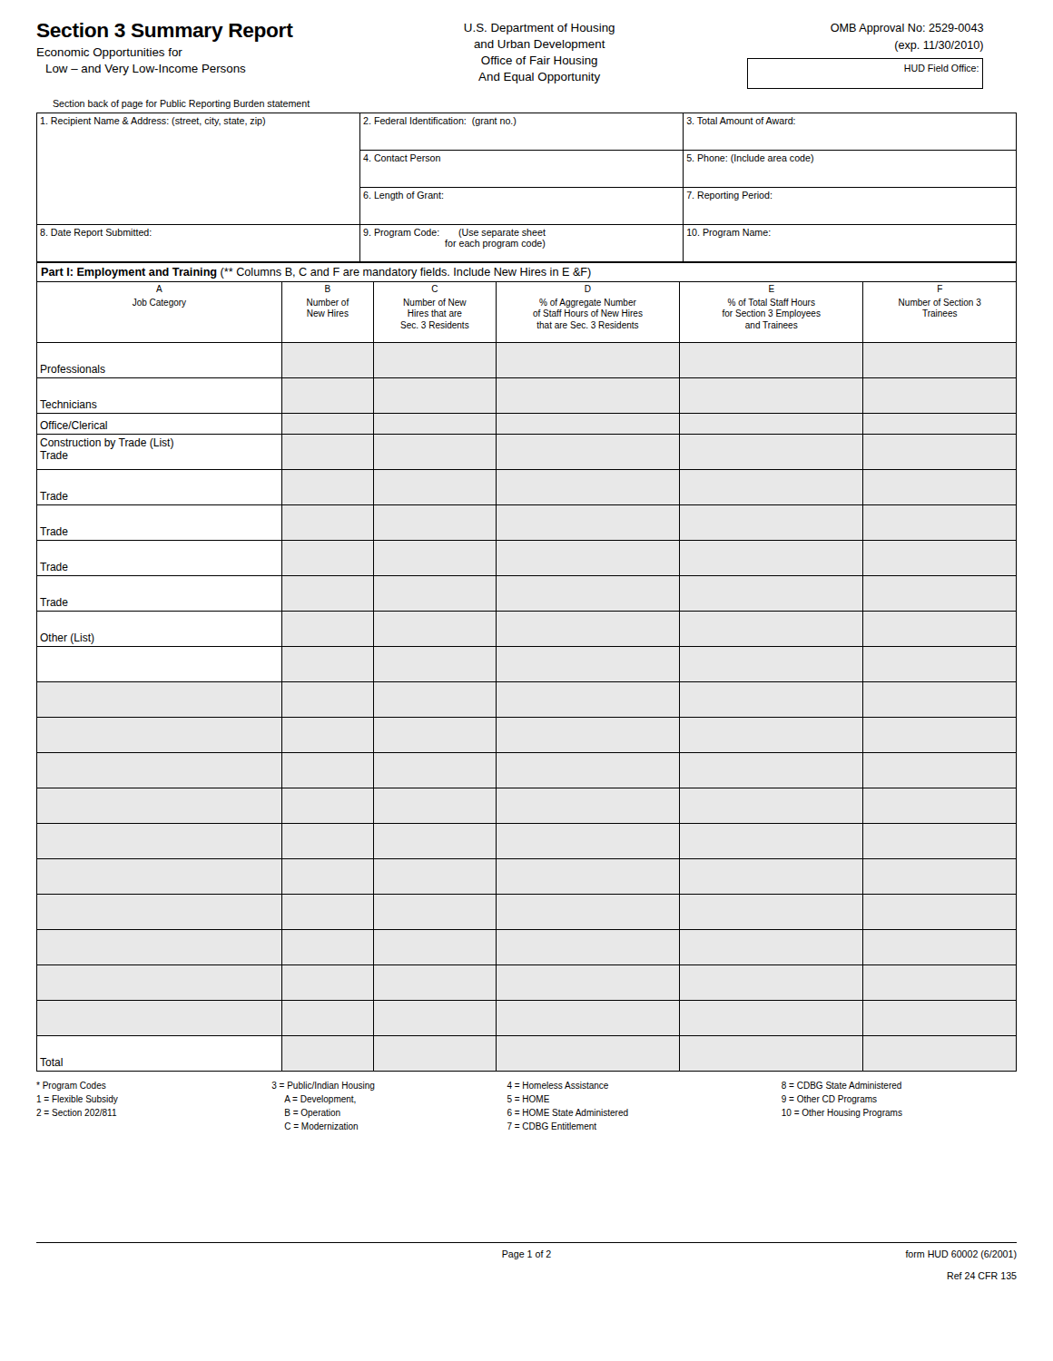Section 3 Summary Report
Economic Opportunities forLow – and Very Low-Income Persons
U.S. Department of Housing
and Urban Development
Office of Fair Housing
And Equal Opportunity
OMB Approval No: 2529-0043
(exp. 11/30/2010)
HUD Field Office:
Section back of page for Public Reporting Burden statement
| 1. Recipient Name & Address: (street, city, state, zip) | 2. Federal Identification: (grant no.) | 3. Total Amount of Award: |
| 4. Contact Person | 5. Phone: (Include area code) |
| 6. Length of Grant: | 7. Reporting Period: |
| 8. Date Report Submitted: | 9. Program Code: (Use separate sheet for each program code) | 10. Program Name: |
Part I: Employment and Training (** Columns B, C and F are mandatory fields. Include New Hires in E &F)
| A Job Category | B Number of New Hires | C Number of New Hires that are Sec. 3 Residents | D % of Aggregate Number of Staff Hours of New Hires that are Sec. 3 Residents | E % of Total Staff Hours for Section 3 Employees and Trainees | F Number of Section 3 Trainees |
| Professionals | | | | | |
| Technicians | | | | | |
| Office/Clerical | | | | | |
| Construction by Trade (List) Trade | | | | | |
| Trade | | | | | |
| Trade | | | | | |
| Trade | | | | | |
| Trade | | | | | |
| Other (List) | | | | | |
| Total | | | | | |
| * Program Codes 1 = Flexible Subsidy 2 = Section 202/811 | 3 = Public/Indian Housing A = Development, B = Operation C = Modernization | 4 = Homeless Assistance 5 = HOME 6 = HOME State Administered 7 = CDBG Entitlement | 8 = CDBG State Administered 9 = Other CD Programs 10 = Other Housing Programs |
Page 1 of 2
form HUD 60002 (6/2001)
Ref 24 CFR 135